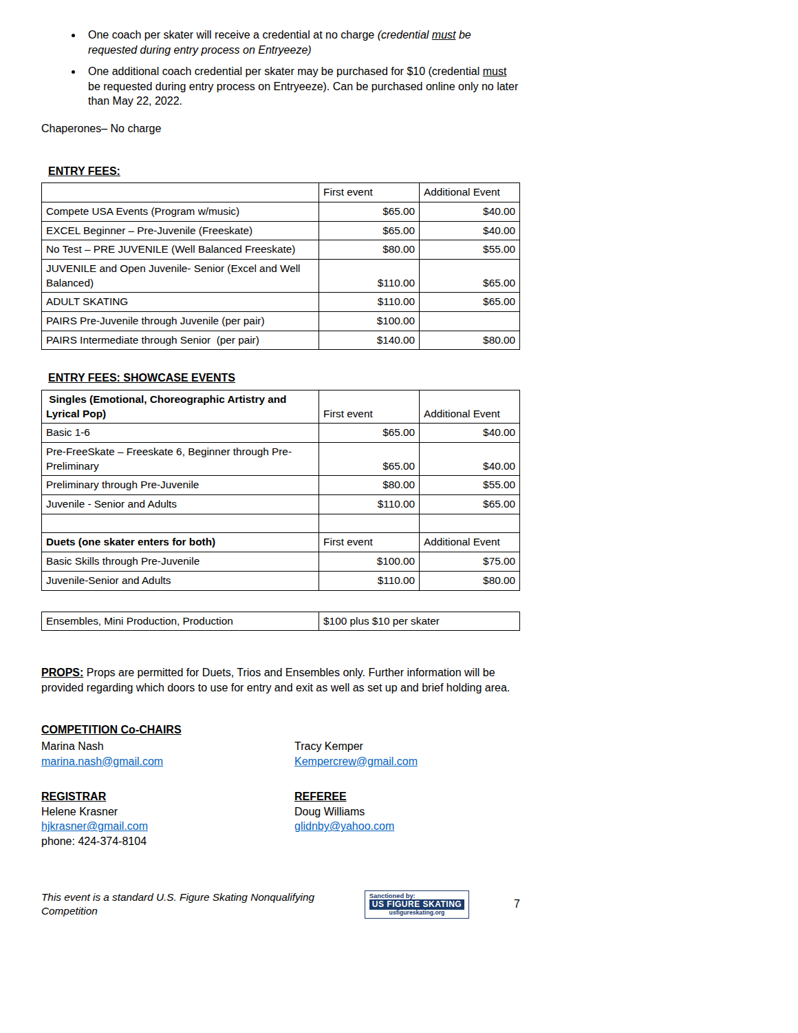One coach per skater will receive a credential at no charge (credential must be requested during entry process on Entryeeze)
One additional coach credential per skater may be purchased for $10 (credential must be requested during entry process on Entryeeze). Can be purchased online only no later than May 22, 2022.
Chaperones– No charge
ENTRY FEES:
| | First event | Additional Event |
| --- | --- | --- |
| Compete USA Events (Program w/music) | $65.00 | $40.00 |
| EXCEL Beginner – Pre-Juvenile (Freeskate) | $65.00 | $40.00 |
| No Test – PRE JUVENILE (Well Balanced Freeskate) | $80.00 | $55.00 |
| JUVENILE and Open Juvenile- Senior (Excel and Well Balanced) | $110.00 | $65.00 |
| ADULT SKATING | $110.00 | $65.00 |
| PAIRS Pre-Juvenile through Juvenile (per pair) | $100.00 | |
| PAIRS Intermediate through Senior (per pair) | $140.00 | $80.00 |
ENTRY FEES: SHOWCASE EVENTS
| Singles (Emotional, Choreographic Artistry and Lyrical Pop) | First event | Additional Event |
| Basic 1-6 | $65.00 | $40.00 |
| Pre-FreeSkate – Freeskate 6, Beginner through Pre-Preliminary | $65.00 | $40.00 |
| Preliminary through Pre-Juvenile | $80.00 | $55.00 |
| Juvenile - Senior and Adults | $110.00 | $65.00 |
| Duets (one skater enters for both) | First event | Additional Event |
| Basic Skills through Pre-Juvenile | $100.00 | $75.00 |
| Juvenile-Senior and Adults | $110.00 | $80.00 |
| Ensembles, Mini Production, Production | $100 plus $10 per skater |
PROPS: Props are permitted for Duets, Trios and Ensembles only. Further information will be provided regarding which doors to use for entry and exit as well as set up and brief holding area.
COMPETITION Co-CHAIRS
| Marina Nash marina.nash@gmail.com | Tracy Kemper Kempercrew@gmail.com |
| REGISTRAR Helene Krasner hjkrasner@gmail.com phone: 424-374-8104 | REFEREE Doug Williams glidnby@yahoo.com |
| This event is a standard U.S. Figure Skating Nonqualifying Competition | Sanctioned by: US FIGURE SKATING usfigureskating.org | 7 |